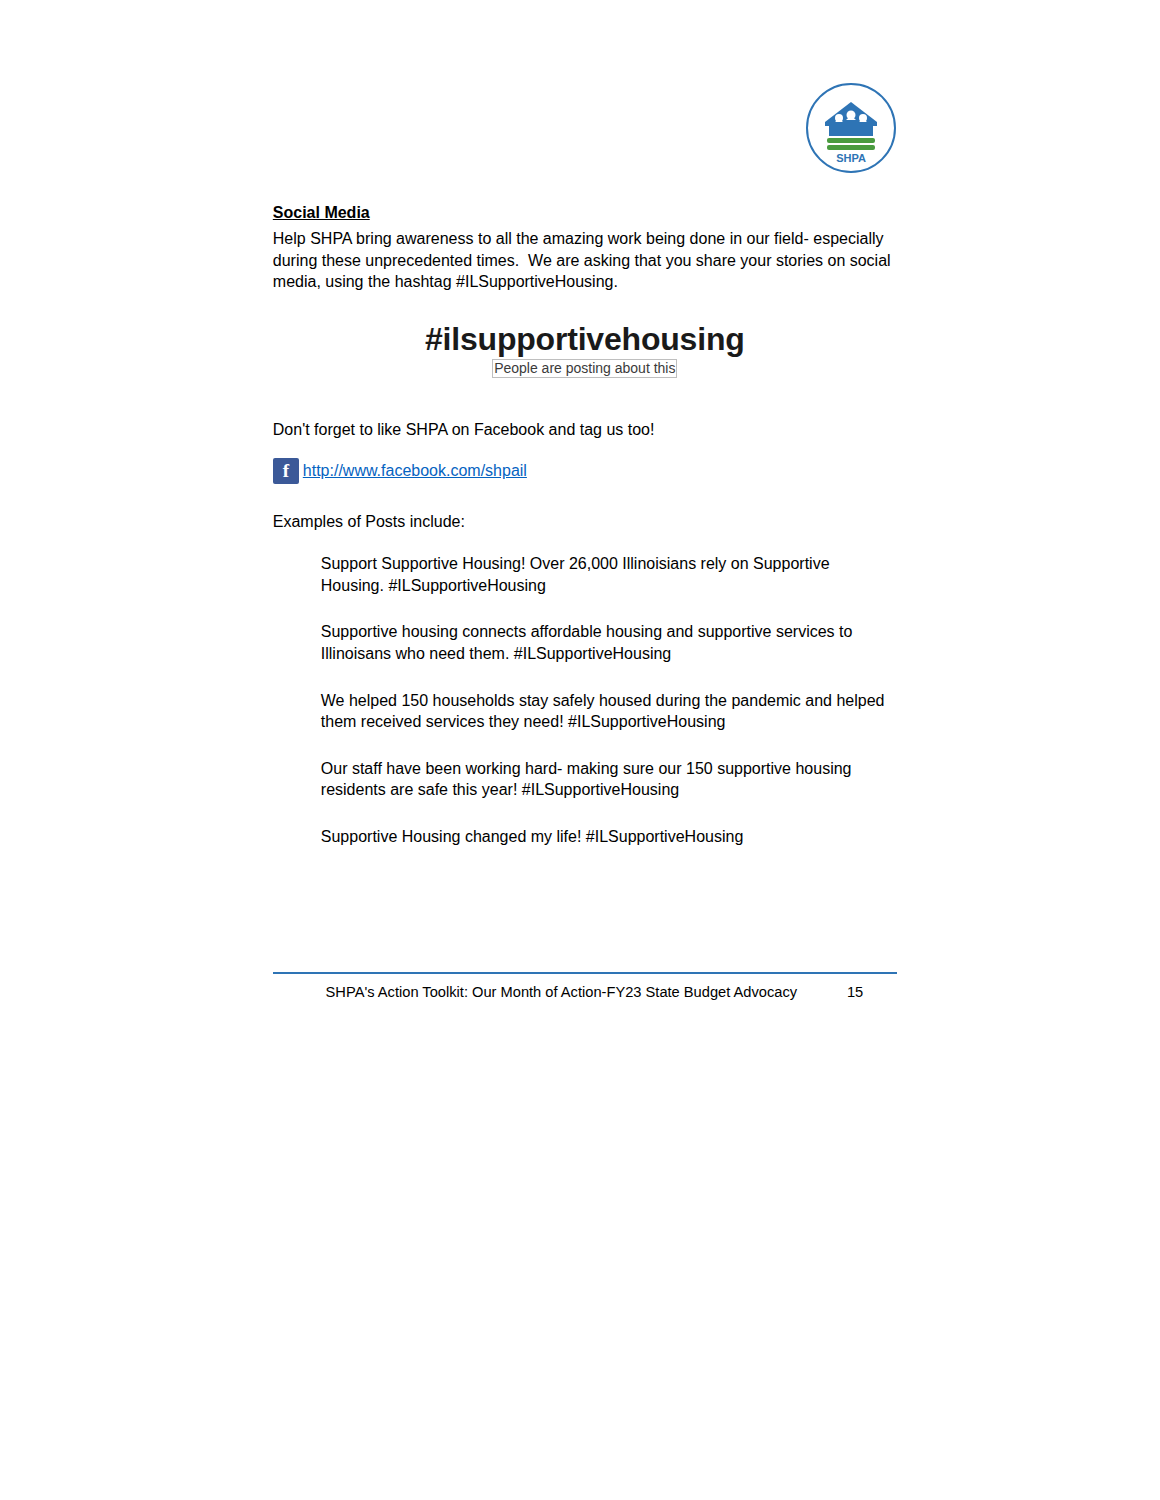SHPA
Social Media
Help SHPA bring awareness to all the amazing work being done in our field- especially during these unprecedented times. We are asking that you share your stories on social media, using the hashtag #ILSupportiveHousing.
#ilsupportivehousing
People are posting about this
Don't forget to like SHPA on Facebook and tag us too!
f http://www.facebook.com/shpail
Examples of Posts include:
Support Supportive Housing! Over 26,000 Illinoisians rely on Supportive Housing. #ILSupportiveHousing
Supportive housing connects affordable housing and supportive services to Illinoisans who need them. #ILSupportiveHousing
We helped 150 households stay safely housed during the pandemic and helped them received services they need! #ILSupportiveHousing
Our staff have been working hard- making sure our 150 supportive housing residents are safe this year! #ILSupportiveHousing
Supportive Housing changed my life! #ILSupportiveHousing
SHPA's Action Toolkit: Our Month of Action-FY23 State Budget Advocacy 15